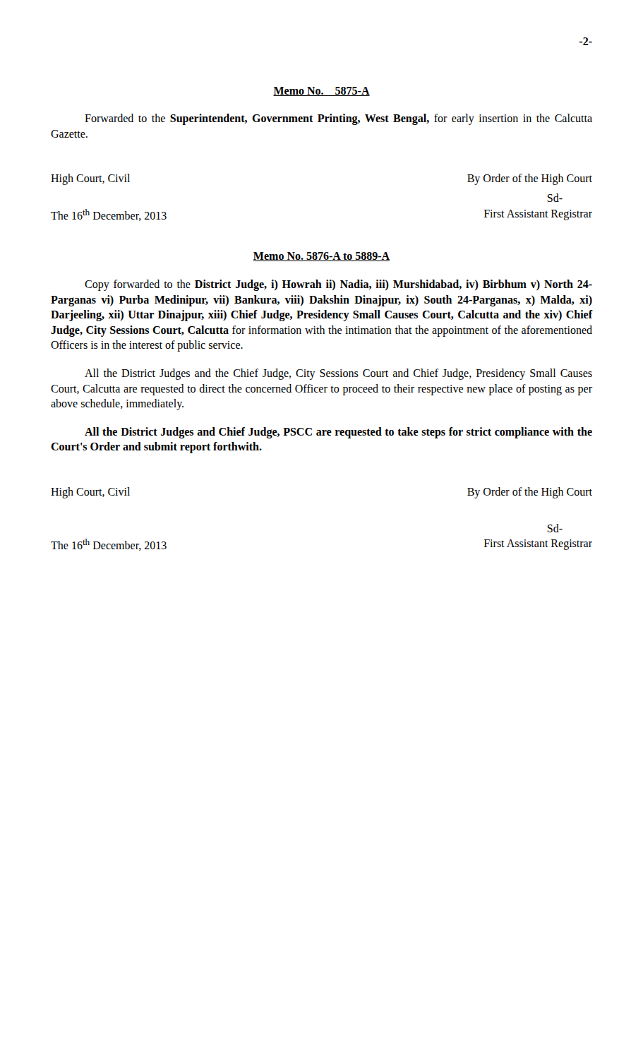-2-
Memo No. 5875-A
Forwarded to the Superintendent, Government Printing, West Bengal, for early insertion in the Calcutta Gazette.
High Court, Civil By Order of the High Court
Sd-
The 16th December, 2013 First Assistant Registrar
Memo No. 5876-A to 5889-A
Copy forwarded to the District Judge, i) Howrah ii) Nadia, iii) Murshidabad, iv) Birbhum v) North 24-Parganas vi) Purba Medinipur, vii) Bankura, viii) Dakshin Dinajpur, ix) South 24-Parganas, x) Malda, xi) Darjeeling, xii) Uttar Dinajpur, xiii) Chief Judge, Presidency Small Causes Court, Calcutta and the xiv) Chief Judge, City Sessions Court, Calcutta for information with the intimation that the appointment of the aforementioned Officers is in the interest of public service.
All the District Judges and the Chief Judge, City Sessions Court and Chief Judge, Presidency Small Causes Court, Calcutta are requested to direct the concerned Officer to proceed to their respective new place of posting as per above schedule, immediately.
All the District Judges and Chief Judge, PSCC are requested to take steps for strict compliance with the Court's Order and submit report forthwith.
High Court, Civil By Order of the High Court
Sd-
The 16th December, 2013 First Assistant Registrar